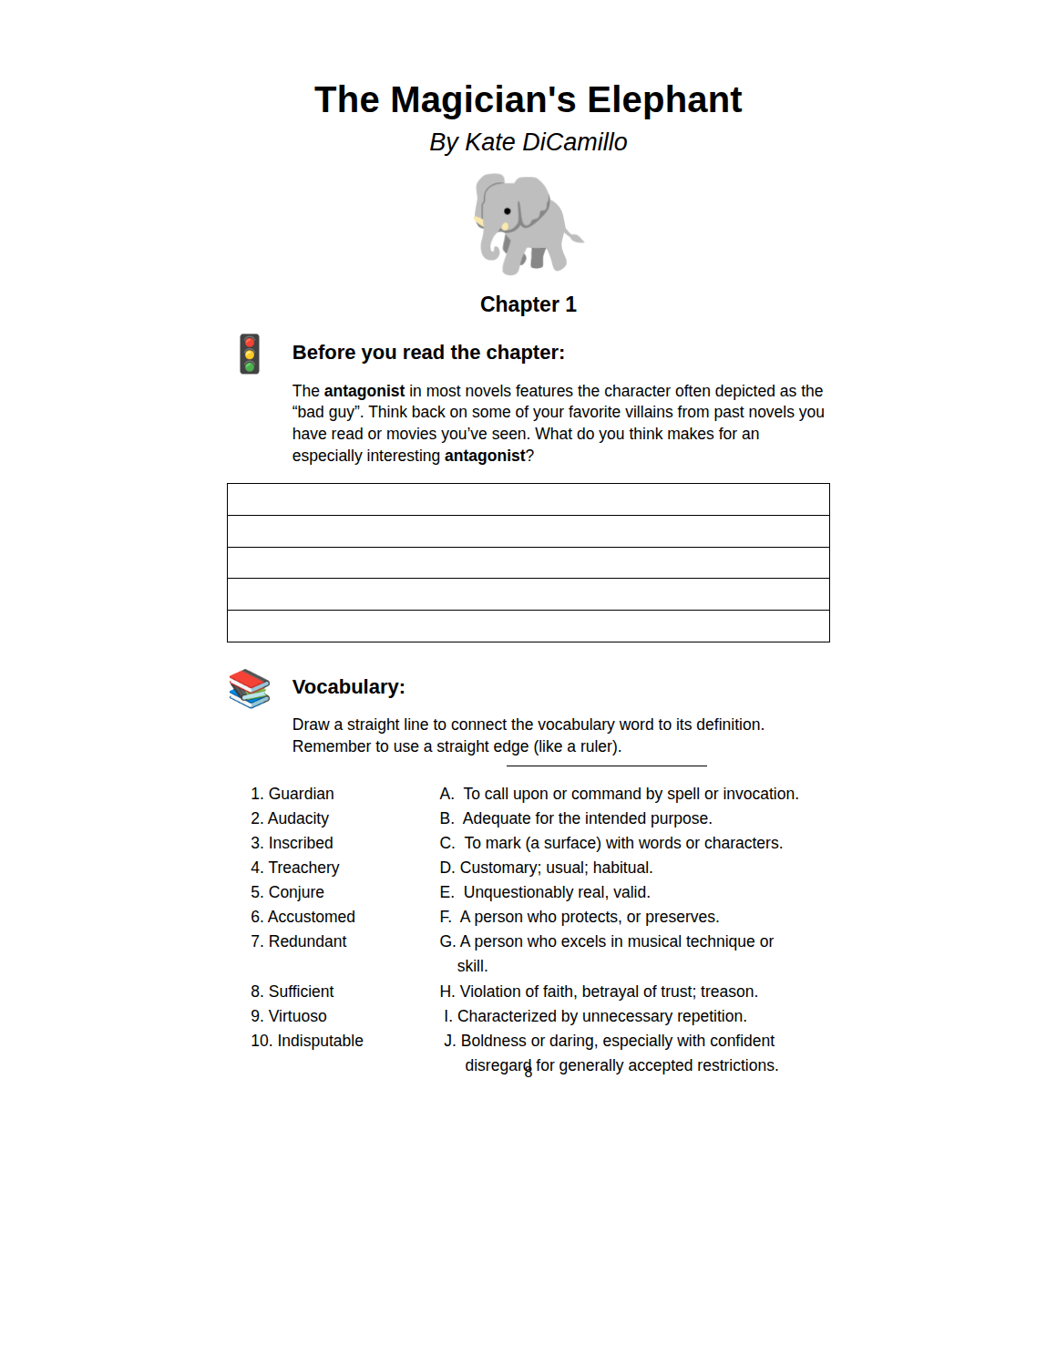The Magician's Elephant
By Kate DiCamillo
🐘
Chapter 1
🚦
Before you read the chapter:
The antagonist in most novels features the character often depicted as the “bad guy”. Think back on some of your favorite villains from past novels you have read or movies you’ve seen. What do you think makes for an especially interesting antagonist?
📚
Vocabulary:
Draw a straight line to connect the vocabulary word to its definition. Remember to use a straight edge (like a ruler).
| 1. Guardian | A. To call upon or command by spell or invocation. |
| 2. Audacity | B. Adequate for the intended purpose. |
| 3. Inscribed | C. To mark (a surface) with words or characters. |
| 4. Treachery | D. Customary; usual; habitual. |
| 5. Conjure | E. Unquestionably real, valid. |
| 6. Accustomed | F. A person who protects, or preserves. |
| 7. Redundant | G. A person who excels in musical technique or skill. |
| 8. Sufficient | H. Violation of faith, betrayal of trust; treason. |
| 9. Virtuoso | I. Characterized by unnecessary repetition. |
| 10. Indisputable | J. Boldness or daring, especially with confident disregard for generally accepted restrictions. |
8